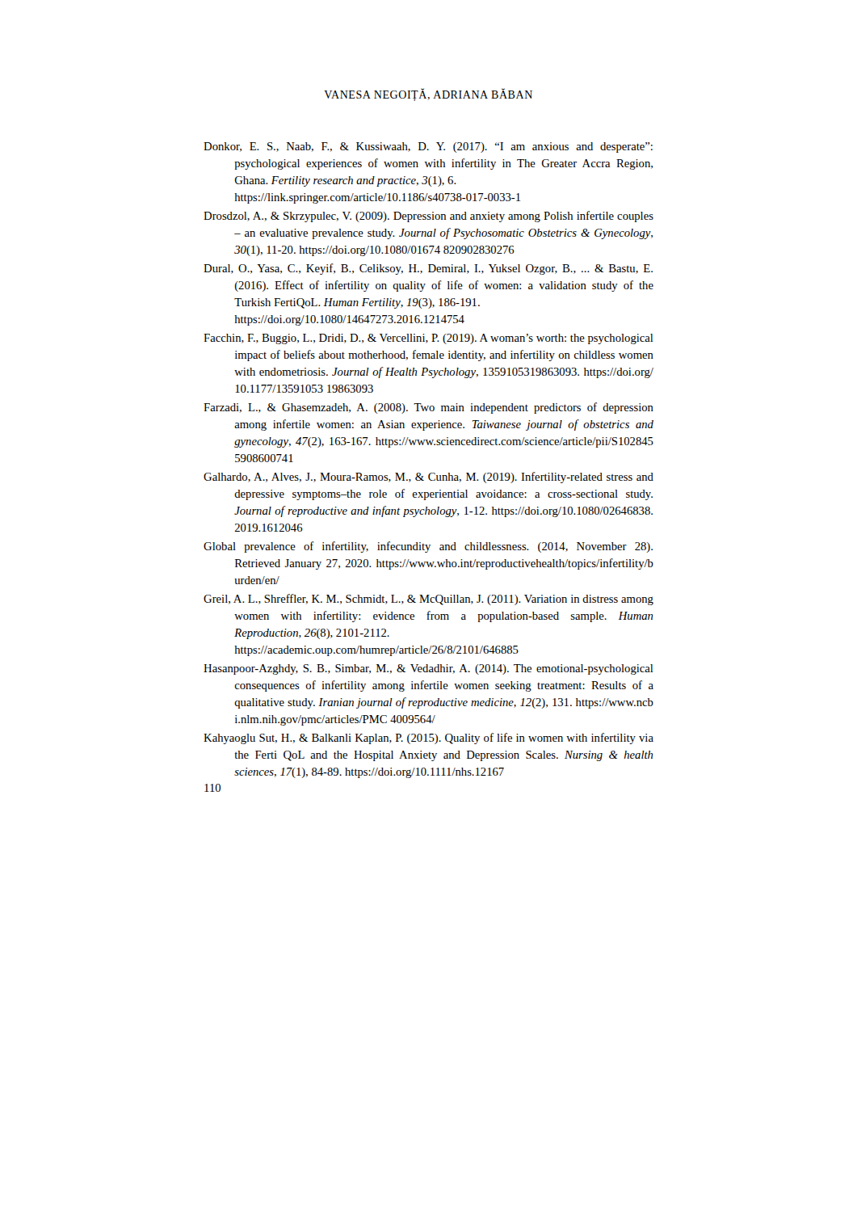VANESA NEGOIȚĂ, ADRIANA BĂBAN
Donkor, E. S., Naab, F., & Kussiwaah, D. Y. (2017). “I am anxious and desperate”: psychological experiences of women with infertility in The Greater Accra Region, Ghana. Fertility research and practice, 3(1), 6.
https://link.springer.com/article/10.1186/s40738-017-0033-1
Drosdzol, A., & Skrzypulec, V. (2009). Depression and anxiety among Polish infertile couples – an evaluative prevalence study. Journal of Psychosomatic Obstetrics & Gynecology, 30(1), 11-20. https://doi.org/10.1080/01674 820902830276
Dural, O., Yasa, C., Keyif, B., Celiksoy, H., Demiral, I., Yuksel Ozgor, B., ... & Bastu, E. (2016). Effect of infertility on quality of life of women: a validation study of the Turkish FertiQoL. Human Fertility, 19(3), 186-191.
https://doi.org/10.1080/14647273.2016.1214754
Facchin, F., Buggio, L., Dridi, D., & Vercellini, P. (2019). A woman’s worth: the psychological impact of beliefs about motherhood, female identity, and infertility on childless women with endometriosis. Journal of Health Psychology, 1359105319863093. https://doi.org/10.1177/13591053 19863093
Farzadi, L., & Ghasemzadeh, A. (2008). Two main independent predictors of depression among infertile women: an Asian experience. Taiwanese journal of obstetrics and gynecology, 47(2), 163-167. https://www.sciencedirect.com/science/article/pii/S1028455908600741
Galhardo, A., Alves, J., Moura-Ramos, M., & Cunha, M. (2019). Infertility-related stress and depressive symptoms–the role of experiential avoidance: a cross-sectional study. Journal of reproductive and infant psychology, 1-12. https://doi.org/10.1080/02646838.2019.1612046
Global prevalence of infertility, infecundity and childlessness. (2014, November 28). Retrieved January 27, 2020. https://www.who.int/reproductivehealth/topics/infertility/burden/en/
Greil, A. L., Shreffler, K. M., Schmidt, L., & McQuillan, J. (2011). Variation in distress among women with infertility: evidence from a population-based sample. Human Reproduction, 26(8), 2101-2112.
https://academic.oup.com/humrep/article/26/8/2101/646885
Hasanpoor-Azghdy, S. B., Simbar, M., & Vedadhir, A. (2014). The emotional-psychological consequences of infertility among infertile women seeking treatment: Results of a qualitative study. Iranian journal of reproductive medicine, 12(2), 131. https://www.ncbi.nlm.nih.gov/pmc/articles/PMC 4009564/
Kahyaoglu Sut, H., & Balkanli Kaplan, P. (2015). Quality of life in women with infertility via the Ferti QoL and the Hospital Anxiety and Depression Scales. Nursing & health sciences, 17(1), 84-89. https://doi.org/10.1111/nhs.12167
110